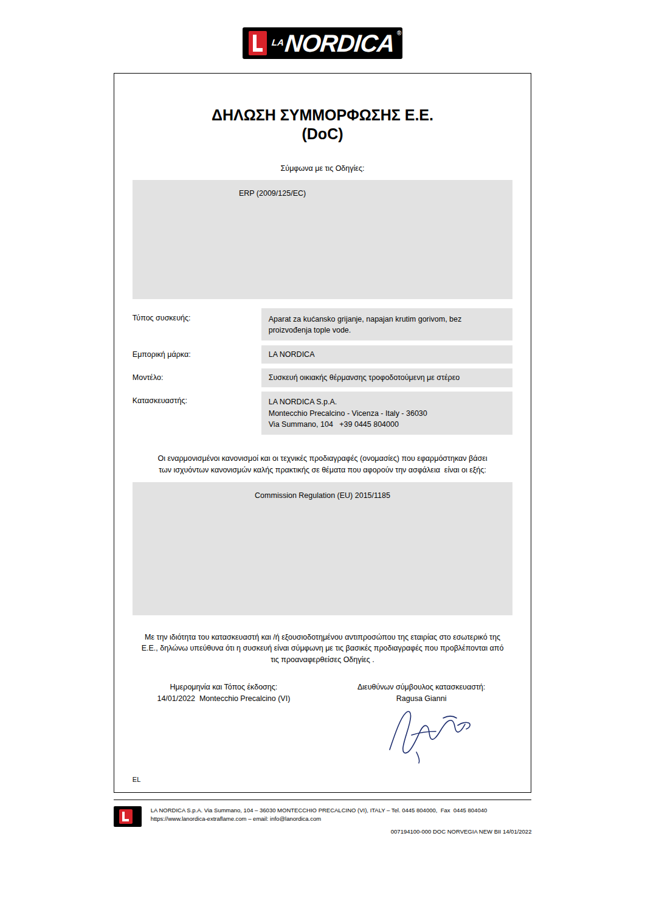LANORDICA®
ΔΗΛΩΣΗ ΣΥΜΜΟΡΦΩΣΗΣ Ε.Ε.(DoC)
Σύμφωνα με τις Οδηγίες:
ERP (2009/125/EC)
| Τύπος συσκευής: | Aparat za kućansko grijanje, napajan krutim gorivom, bez proizvođenja tople vode. |
| Εμπορική μάρκα: | LA NORDICA |
| Μοντέλο: | Συσκευή οικιακής θέρμανσης τροφοδοτούμενη με στέρεο |
| Κατασκευαστής: | LA NORDICA S.p.A. Montecchio Precalcino - Vicenza - Italy - 36030 Via Summano, 104 +39 0445 804000 |
Οι εναρμονισμένοι κανονισμοί και οι τεχνικές προδιαγραφές (ονομασίες) που εφαρμόστηκαν βάσει
των ισχυόντων κανονισμών καλής πρακτικής σε θέματα που αφορούν την ασφάλεια είναι οι εξής:
Commission Regulation (EU) 2015/1185
Με την ιδιότητα του κατασκευαστή και /ή εξουσιοδοτημένου αντιπροσώπου της εταιρίας στο εσωτερικό της Ε.Ε., δηλώνω υπεύθυνα ότι η συσκευή είναι σύμφωνη με τις βασικές προδιαγραφές που προβλέπονται από τις προαναφερθείσες Οδηγίες .
Ημερομηνία και Τόπος έκδοσης:
14/01/2022 Montecchio Precalcino (VI)
Διευθύνων σύμβουλος κατασκευαστή:
Ragusa Gianni
EL
LA NORDICA S.p.A. Via Summano, 104 – 36030 MONTECCHIO PRECALCINO (VI), ITALY – Tel. 0445 804000, Fax 0445 804040
https://www.lanordica-extraflame.com – email: info@lanordica.com
007194100-000 DOC NORVEGIA NEW BII 14/01/2022